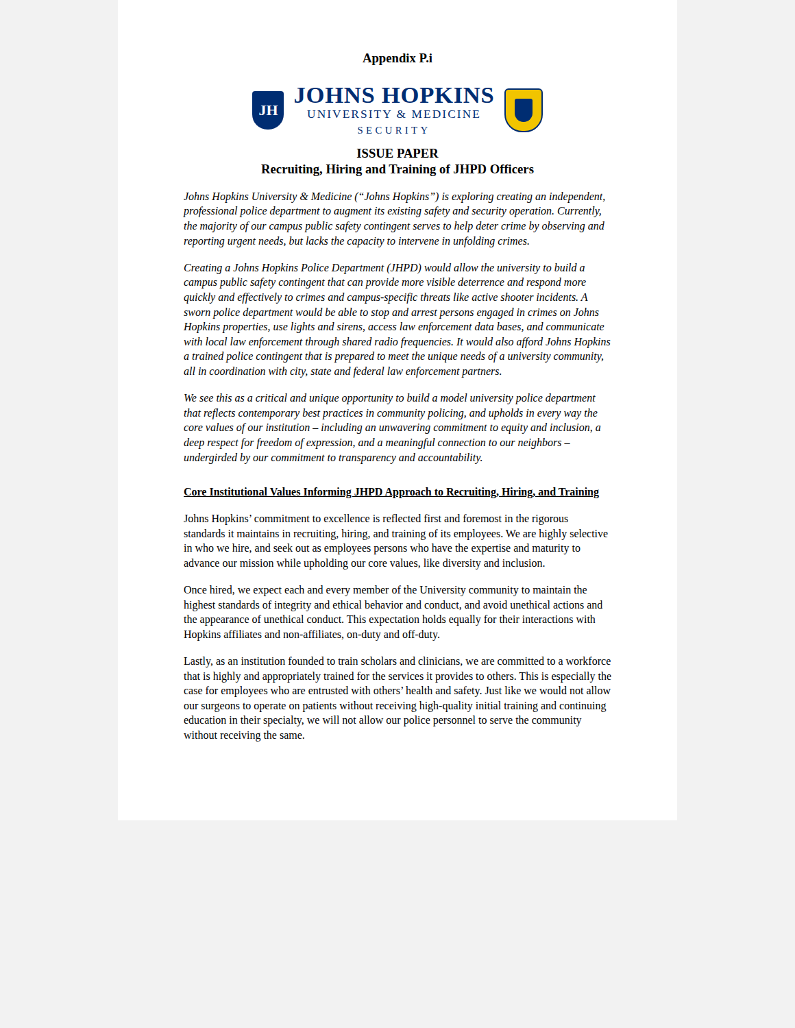Appendix P.i
JH
JOHNS HOPKINS
UNIVERSITY & MEDICINE
SECURITY
ISSUE PAPER Recruiting, Hiring and Training of JHPD Officers
Johns Hopkins University & Medicine (“Johns Hopkins”) is exploring creating an independent, professional police department to augment its existing safety and security operation. Currently, the majority of our campus public safety contingent serves to help deter crime by observing and reporting urgent needs, but lacks the capacity to intervene in unfolding crimes.
Creating a Johns Hopkins Police Department (JHPD) would allow the university to build a campus public safety contingent that can provide more visible deterrence and respond more quickly and effectively to crimes and campus-specific threats like active shooter incidents. A sworn police department would be able to stop and arrest persons engaged in crimes on Johns Hopkins properties, use lights and sirens, access law enforcement data bases, and communicate with local law enforcement through shared radio frequencies. It would also afford Johns Hopkins a trained police contingent that is prepared to meet the unique needs of a university community, all in coordination with city, state and federal law enforcement partners.
We see this as a critical and unique opportunity to build a model university police department that reflects contemporary best practices in community policing, and upholds in every way the core values of our institution – including an unwavering commitment to equity and inclusion, a deep respect for freedom of expression, and a meaningful connection to our neighbors – undergirded by our commitment to transparency and accountability.
Core Institutional Values Informing JHPD Approach to Recruiting, Hiring, and Training
Johns Hopkins’ commitment to excellence is reflected first and foremost in the rigorous standards it maintains in recruiting, hiring, and training of its employees. We are highly selective in who we hire, and seek out as employees persons who have the expertise and maturity to advance our mission while upholding our core values, like diversity and inclusion.
Once hired, we expect each and every member of the University community to maintain the highest standards of integrity and ethical behavior and conduct, and avoid unethical actions and the appearance of unethical conduct. This expectation holds equally for their interactions with Hopkins affiliates and non-affiliates, on-duty and off-duty.
Lastly, as an institution founded to train scholars and clinicians, we are committed to a workforce that is highly and appropriately trained for the services it provides to others. This is especially the case for employees who are entrusted with others’ health and safety. Just like we would not allow our surgeons to operate on patients without receiving high-quality initial training and continuing education in their specialty, we will not allow our police personnel to serve the community without receiving the same.